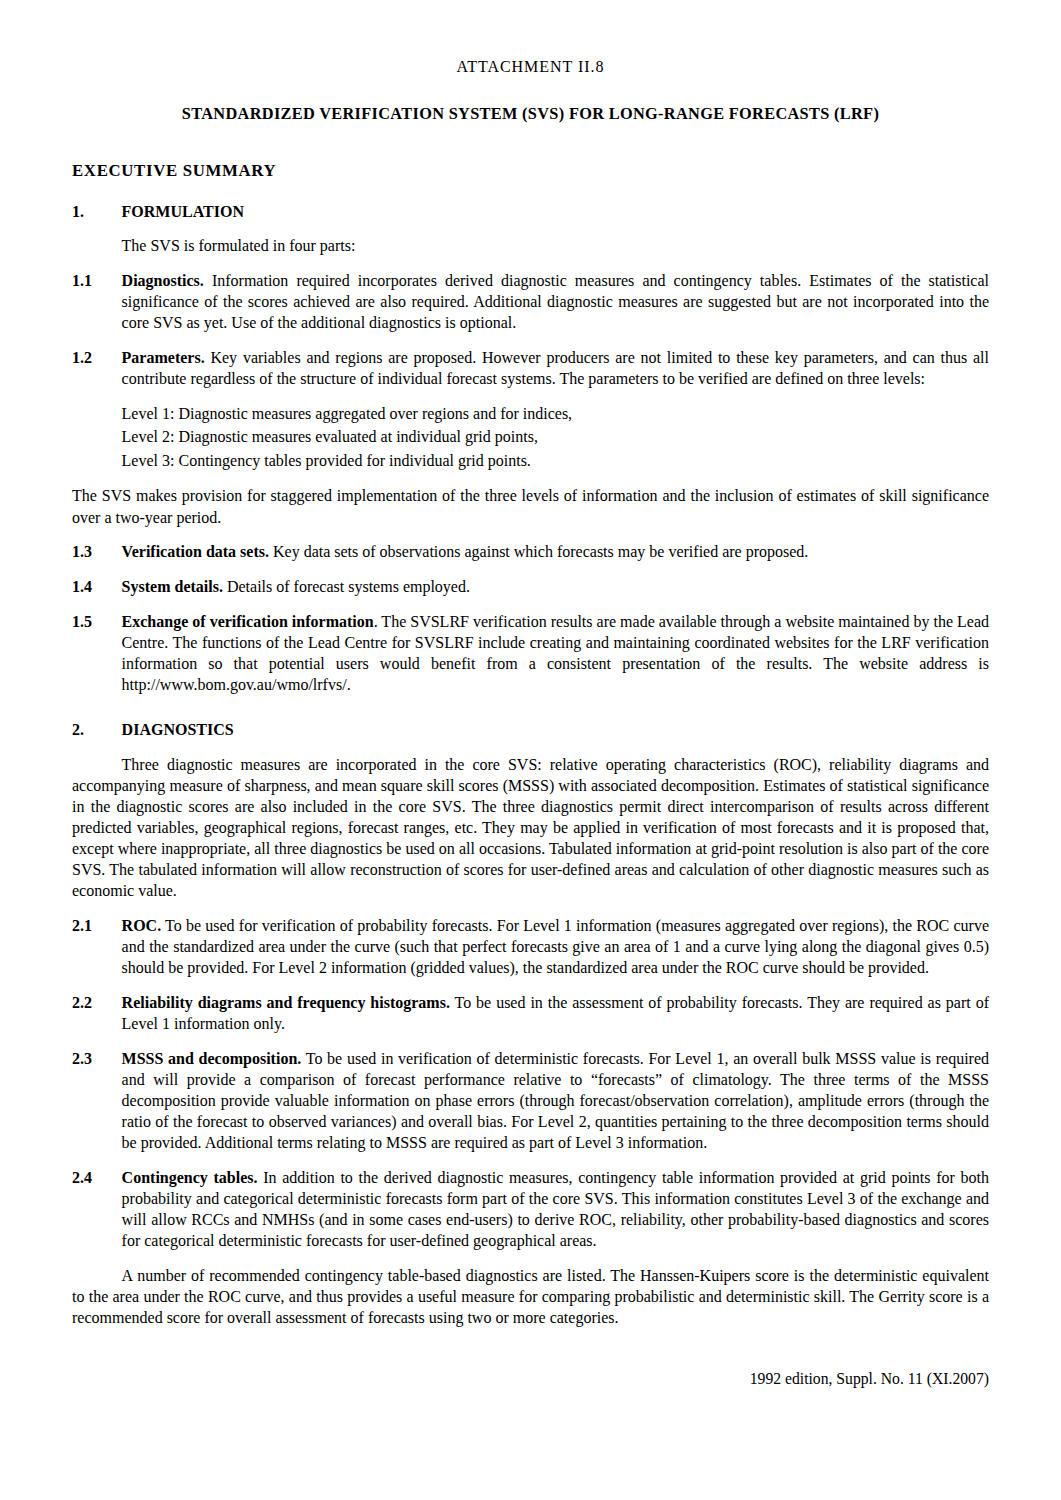ATTACHMENT II.8
STANDARDIZED VERIFICATION SYSTEM (SVS) FOR LONG-RANGE FORECASTS (LRF)
EXECUTIVE SUMMARY
1.
FORMULATION
The SVS is formulated in four parts:
1.1
Diagnostics. Information required incorporates derived diagnostic measures and contingency tables. Estimates of the statistical significance of the scores achieved are also required. Additional diagnostic measures are suggested but are not incorporated into the core SVS as yet. Use of the additional diagnostics is optional.
1.2
Parameters. Key variables and regions are proposed. However producers are not limited to these key parameters, and can thus all contribute regardless of the structure of individual forecast systems. The parameters to be verified are defined on three levels:
Level 1: Diagnostic measures aggregated over regions and for indices,
Level 2: Diagnostic measures evaluated at individual grid points,
Level 3: Contingency tables provided for individual grid points.
The SVS makes provision for staggered implementation of the three levels of information and the inclusion of estimates of skill significance over a two-year period.
1.3
Verification data sets. Key data sets of observations against which forecasts may be verified are proposed.
1.4
System details. Details of forecast systems employed.
1.5
Exchange of verification information. The SVSLRF verification results are made available through a website maintained by the Lead Centre. The functions of the Lead Centre for SVSLRF include creating and maintaining coordinated websites for the LRF verification information so that potential users would benefit from a consistent presentation of the results. The website address is http://www.bom.gov.au/wmo/lrfvs/.
2.
DIAGNOSTICS
Three diagnostic measures are incorporated in the core SVS: relative operating characteristics (ROC), reliability diagrams and accompanying measure of sharpness, and mean square skill scores (MSSS) with associated decomposition. Estimates of statistical significance in the diagnostic scores are also included in the core SVS. The three diagnostics permit direct intercomparison of results across different predicted variables, geographical regions, forecast ranges, etc. They may be applied in verification of most forecasts and it is proposed that, except where inappropriate, all three diagnostics be used on all occasions. Tabulated information at grid-point resolution is also part of the core SVS. The tabulated information will allow reconstruction of scores for user-defined areas and calculation of other diagnostic measures such as economic value.
2.1
ROC. To be used for verification of probability forecasts. For Level 1 information (measures aggregated over regions), the ROC curve and the standardized area under the curve (such that perfect forecasts give an area of 1 and a curve lying along the diagonal gives 0.5) should be provided. For Level 2 information (gridded values), the standardized area under the ROC curve should be provided.
2.2
Reliability diagrams and frequency histograms. To be used in the assessment of probability forecasts. They are required as part of Level 1 information only.
2.3
MSSS and decomposition. To be used in verification of deterministic forecasts. For Level 1, an overall bulk MSSS value is required and will provide a comparison of forecast performance relative to “forecasts” of climatology. The three terms of the MSSS decomposition provide valuable information on phase errors (through forecast/observation correlation), amplitude errors (through the ratio of the forecast to observed variances) and overall bias. For Level 2, quantities pertaining to the three decomposition terms should be provided. Additional terms relating to MSSS are required as part of Level 3 information.
2.4
Contingency tables. In addition to the derived diagnostic measures, contingency table information provided at grid points for both probability and categorical deterministic forecasts form part of the core SVS. This information constitutes Level 3 of the exchange and will allow RCCs and NMHSs (and in some cases end-users) to derive ROC, reliability, other probability-based diagnostics and scores for categorical deterministic forecasts for user-defined geographical areas.
A number of recommended contingency table-based diagnostics are listed. The Hanssen-Kuipers score is the deterministic equivalent to the area under the ROC curve, and thus provides a useful measure for comparing probabilistic and deterministic skill. The Gerrity score is a recommended score for overall assessment of forecasts using two or more categories.
1992 edition, Suppl. No. 11 (XI.2007)